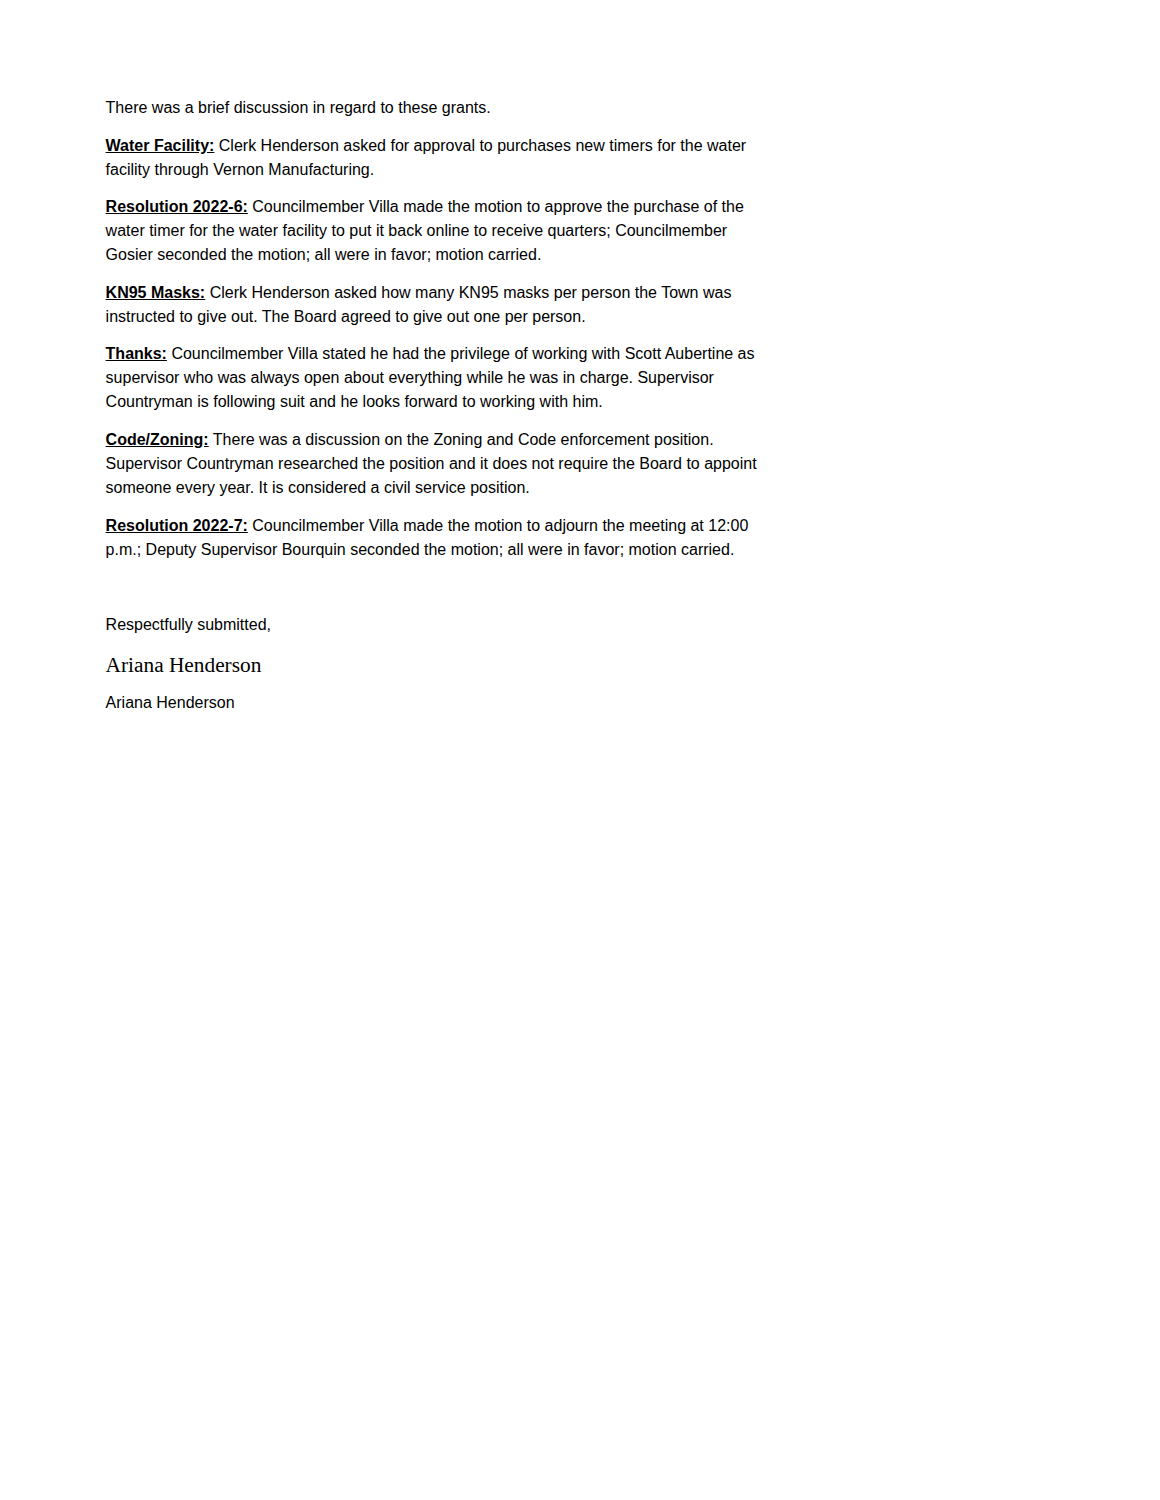There was a brief discussion in regard to these grants.
Water Facility: Clerk Henderson asked for approval to purchases new timers for the water facility through Vernon Manufacturing.
Resolution 2022-6: Councilmember Villa made the motion to approve the purchase of the water timer for the water facility to put it back online to receive quarters; Councilmember Gosier seconded the motion; all were in favor; motion carried.
KN95 Masks: Clerk Henderson asked how many KN95 masks per person the Town was instructed to give out. The Board agreed to give out one per person.
Thanks: Councilmember Villa stated he had the privilege of working with Scott Aubertine as supervisor who was always open about everything while he was in charge. Supervisor Countryman is following suit and he looks forward to working with him.
Code/Zoning: There was a discussion on the Zoning and Code enforcement position. Supervisor Countryman researched the position and it does not require the Board to appoint someone every year. It is considered a civil service position.
Resolution 2022-7: Councilmember Villa made the motion to adjourn the meeting at 12:00 p.m.; Deputy Supervisor Bourquin seconded the motion; all were in favor; motion carried.
Respectfully submitted,
Ariana Henderson
Ariana Henderson